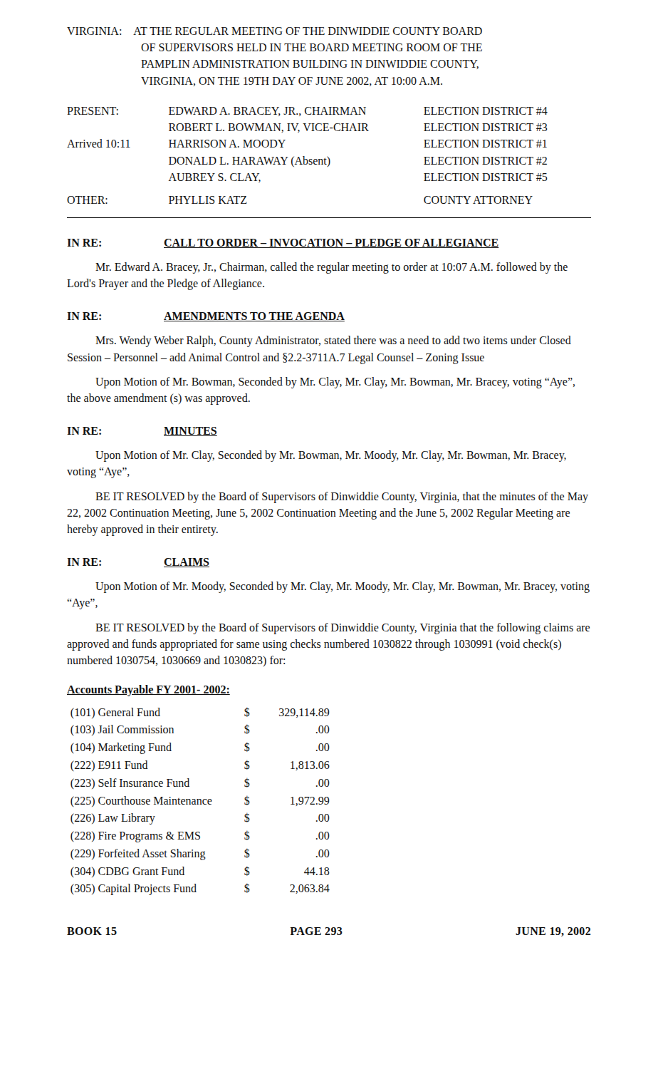VIRGINIA: AT THE REGULAR MEETING OF THE DINWIDDIE COUNTY BOARD
OF SUPERVISORS HELD IN THE BOARD MEETING ROOM OF THE
PAMPLIN ADMINISTRATION BUILDING IN DINWIDDIE COUNTY,
VIRGINIA, ON THE 19TH DAY OF JUNE 2002, AT 10:00 A.M.
| PRESENT: | EDWARD A. BRACEY, JR., CHAIRMAN | ELECTION DISTRICT #4 |
| | ROBERT L. BOWMAN, IV, VICE-CHAIR | ELECTION DISTRICT #3 |
| Arrived 10:11 | HARRISON A. MOODY | ELECTION DISTRICT #1 |
| | DONALD L. HARAWAY (Absent) | ELECTION DISTRICT #2 |
| | AUBREY S. CLAY, | ELECTION DISTRICT #5 |
| OTHER: | PHYLLIS KATZ | COUNTY ATTORNEY |
IN RE: CALL TO ORDER – INVOCATION – PLEDGE OF ALLEGIANCE
Mr. Edward A. Bracey, Jr., Chairman, called the regular meeting to order at 10:07 A.M. followed by the Lord's Prayer and the Pledge of Allegiance.
IN RE: AMENDMENTS TO THE AGENDA
Mrs. Wendy Weber Ralph, County Administrator, stated there was a need to add two items under Closed Session – Personnel – add Animal Control and §2.2-3711A.7 Legal Counsel – Zoning Issue
Upon Motion of Mr. Bowman, Seconded by Mr. Clay, Mr. Clay, Mr. Bowman, Mr. Bracey, voting “Aye”, the above amendment (s) was approved.
IN RE: MINUTES
Upon Motion of Mr. Clay, Seconded by Mr. Bowman, Mr. Moody, Mr. Clay, Mr. Bowman, Mr. Bracey, voting “Aye”,
BE IT RESOLVED by the Board of Supervisors of Dinwiddie County, Virginia, that the minutes of the May 22, 2002 Continuation Meeting, June 5, 2002 Continuation Meeting and the June 5, 2002 Regular Meeting are hereby approved in their entirety.
IN RE: CLAIMS
Upon Motion of Mr. Moody, Seconded by Mr. Clay, Mr. Moody, Mr. Clay, Mr. Bowman, Mr. Bracey, voting “Aye”,
BE IT RESOLVED by the Board of Supervisors of Dinwiddie County, Virginia that the following claims are approved and funds appropriated for same using checks numbered 1030822 through 1030991 (void check(s) numbered 1030754, 1030669 and 1030823) for:
Accounts Payable FY 2001- 2002:
Accounts Payable FY 2001-2002 by fund
| (101) General Fund | $ | 329,114.89 |
| (103) Jail Commission | $ | .00 |
| (104) Marketing Fund | $ | .00 |
| (222) E911 Fund | $ | 1,813.06 |
| (223) Self Insurance Fund | $ | .00 |
| (225) Courthouse Maintenance | $ | 1,972.99 |
| (226) Law Library | $ | .00 |
| (228) Fire Programs & EMS | $ | .00 |
| (229) Forfeited Asset Sharing | $ | .00 |
| (304) CDBG Grant Fund | $ | 44.18 |
| (305) Capital Projects Fund | $ | 2,063.84 |
BOOK 15 PAGE 293 JUNE 19, 2002